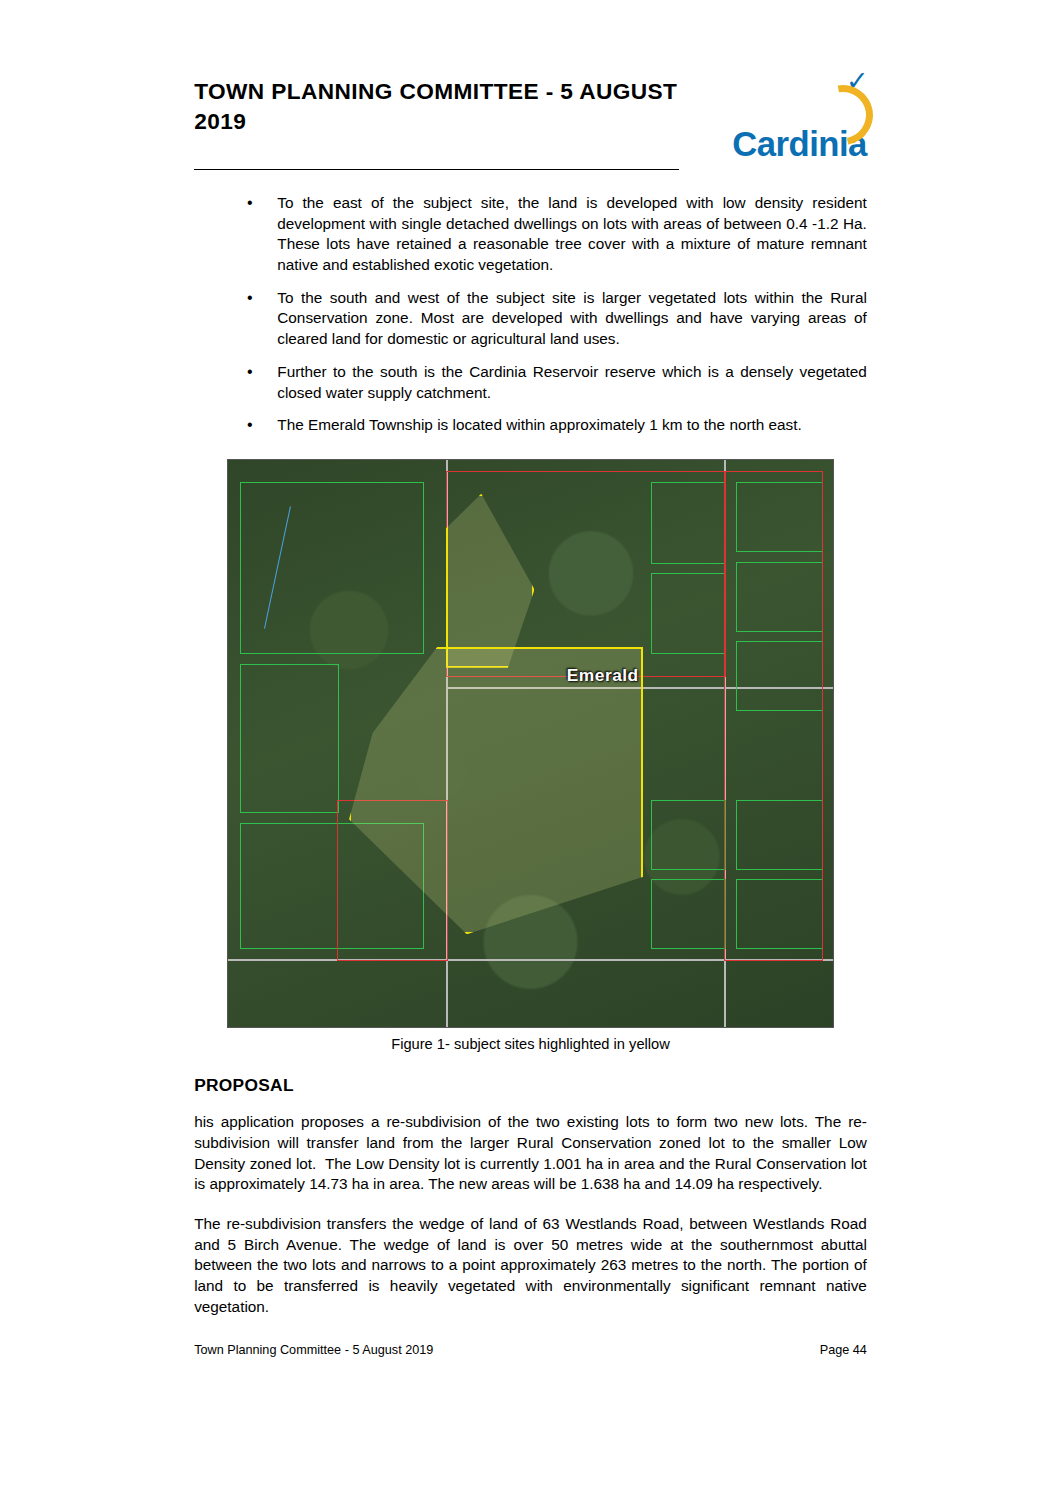TOWN PLANNING COMMITTEE - 5 AUGUST 2019
✓ Cardinia
To the east of the subject site, the land is developed with low density resident development with single detached dwellings on lots with areas of between 0.4 -1.2 Ha. These lots have retained a reasonable tree cover with a mixture of mature remnant native and established exotic vegetation.
To the south and west of the subject site is larger vegetated lots within the Rural Conservation zone. Most are developed with dwellings and have varying areas of cleared land for domestic or agricultural land uses.
Further to the south is the Cardinia Reservoir reserve which is a densely vegetated closed water supply catchment.
The Emerald Township is located within approximately 1 km to the north east.
Emerald
Figure 1- subject sites highlighted in yellow
PROPOSAL
his application proposes a re-subdivision of the two existing lots to form two new lots. The re-subdivision will transfer land from the larger Rural Conservation zoned lot to the smaller Low Density zoned lot. The Low Density lot is currently 1.001 ha in area and the Rural Conservation lot is approximately 14.73 ha in area. The new areas will be 1.638 ha and 14.09 ha respectively.
The re-subdivision transfers the wedge of land of 63 Westlands Road, between Westlands Road and 5 Birch Avenue. The wedge of land is over 50 metres wide at the southernmost abuttal between the two lots and narrows to a point approximately 263 metres to the north. The portion of land to be transferred is heavily vegetated with environmentally significant remnant native vegetation.
Town Planning Committee - 5 August 2019 Page 44